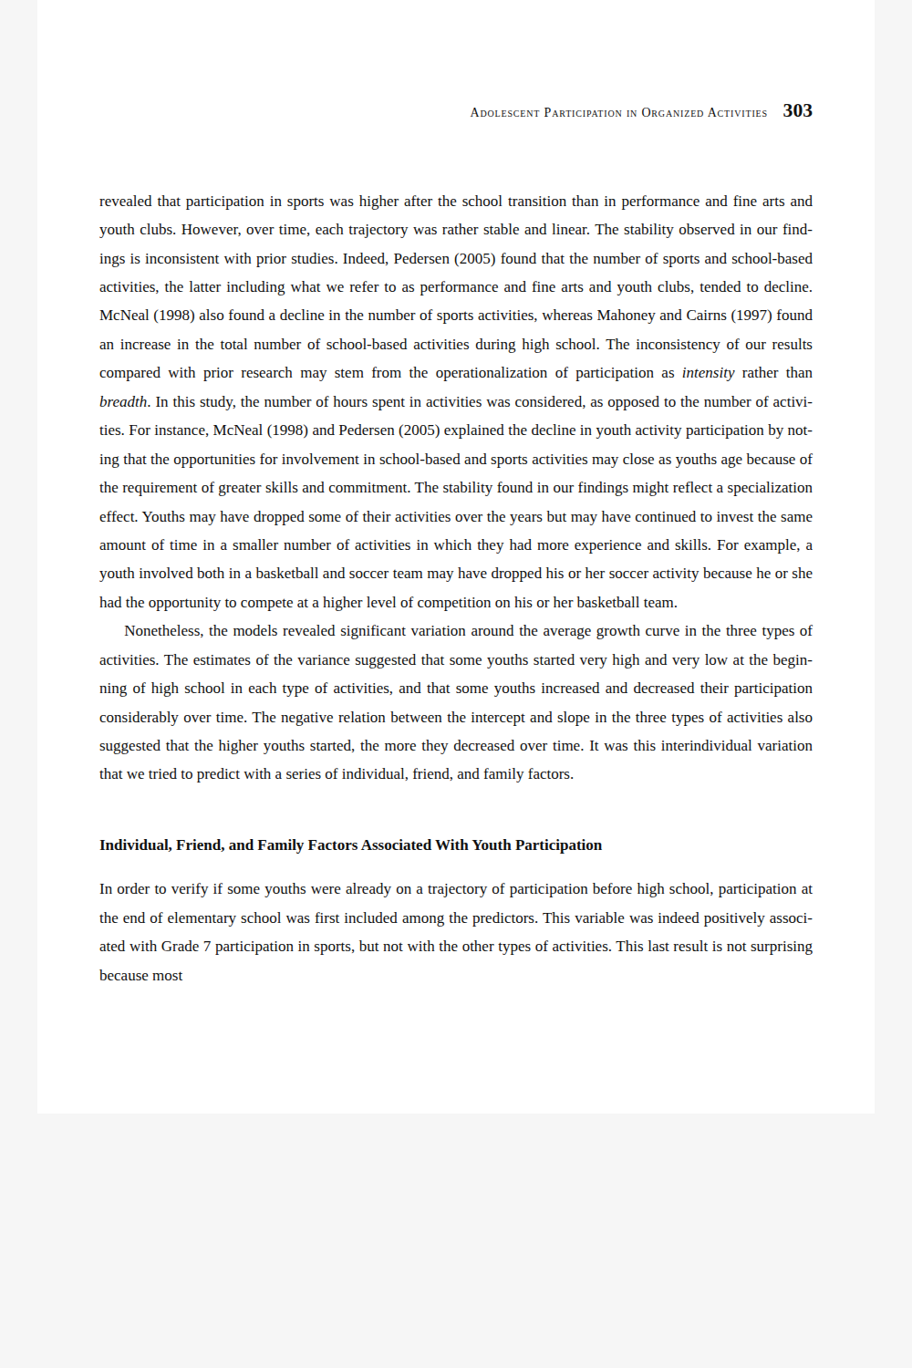Adolescent Participation in Organized Activities 303
revealed that participation in sports was higher after the school transition than in performance and fine arts and youth clubs. However, over time, each trajectory was rather stable and linear. The stability observed in our findings is inconsistent with prior studies. Indeed, Pedersen (2005) found that the number of sports and school-based activities, the latter including what we refer to as performance and fine arts and youth clubs, tended to decline. McNeal (1998) also found a decline in the number of sports activities, whereas Mahoney and Cairns (1997) found an increase in the total number of school-based activities during high school. The inconsistency of our results compared with prior research may stem from the operationalization of participation as intensity rather than breadth. In this study, the number of hours spent in activities was considered, as opposed to the number of activities. For instance, McNeal (1998) and Pedersen (2005) explained the decline in youth activity participation by noting that the opportunities for involvement in school-based and sports activities may close as youths age because of the requirement of greater skills and commitment. The stability found in our findings might reflect a specialization effect. Youths may have dropped some of their activities over the years but may have continued to invest the same amount of time in a smaller number of activities in which they had more experience and skills. For example, a youth involved both in a basketball and soccer team may have dropped his or her soccer activity because he or she had the opportunity to compete at a higher level of competition on his or her basketball team.
Nonetheless, the models revealed significant variation around the average growth curve in the three types of activities. The estimates of the variance suggested that some youths started very high and very low at the beginning of high school in each type of activities, and that some youths increased and decreased their participation considerably over time. The negative relation between the intercept and slope in the three types of activities also suggested that the higher youths started, the more they decreased over time. It was this interindividual variation that we tried to predict with a series of individual, friend, and family factors.
Individual, Friend, and Family Factors Associated With Youth Participation
In order to verify if some youths were already on a trajectory of participation before high school, participation at the end of elementary school was first included among the predictors. This variable was indeed positively associated with Grade 7 participation in sports, but not with the other types of activities. This last result is not surprising because most